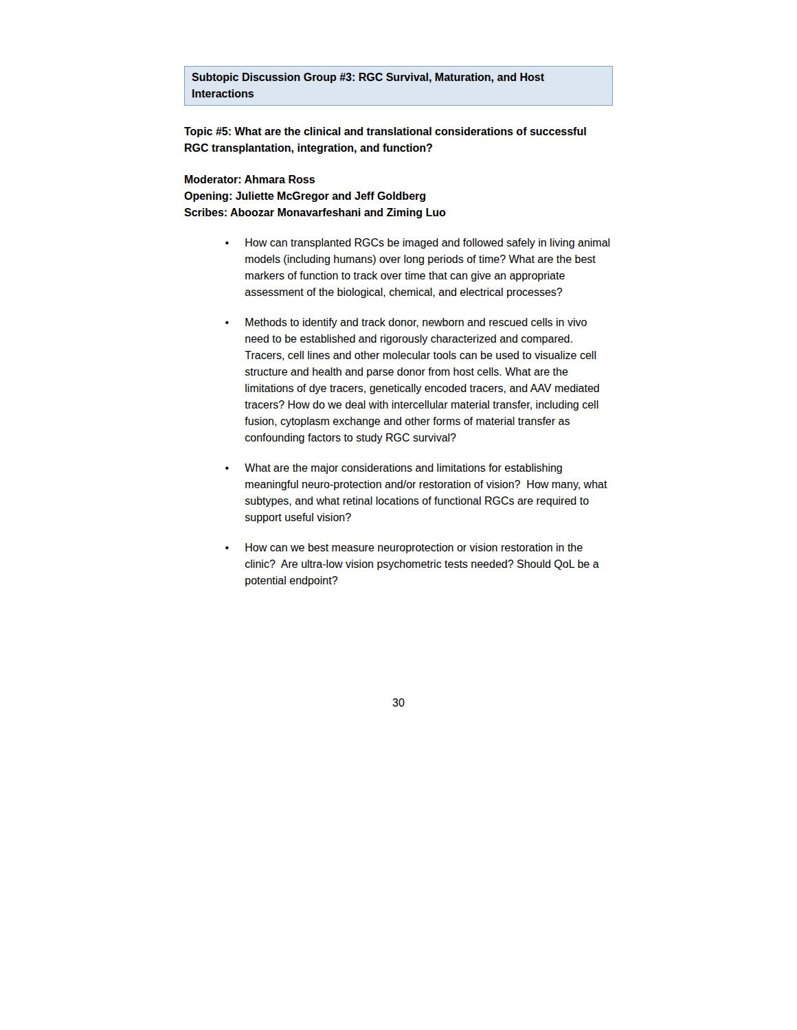Subtopic Discussion Group #3: RGC Survival, Maturation, and Host Interactions
Topic #5: What are the clinical and translational considerations of successful RGC transplantation, integration, and function?
Moderator: Ahmara Ross
Opening: Juliette McGregor and Jeff Goldberg
Scribes: Aboozar Monavarfeshani and Ziming Luo
How can transplanted RGCs be imaged and followed safely in living animal models (including humans) over long periods of time? What are the best markers of function to track over time that can give an appropriate assessment of the biological, chemical, and electrical processes?
Methods to identify and track donor, newborn and rescued cells in vivo need to be established and rigorously characterized and compared. Tracers, cell lines and other molecular tools can be used to visualize cell structure and health and parse donor from host cells. What are the limitations of dye tracers, genetically encoded tracers, and AAV mediated tracers? How do we deal with intercellular material transfer, including cell fusion, cytoplasm exchange and other forms of material transfer as confounding factors to study RGC survival?
What are the major considerations and limitations for establishing meaningful neuro-protection and/or restoration of vision? How many, what subtypes, and what retinal locations of functional RGCs are required to support useful vision?
How can we best measure neuroprotection or vision restoration in the clinic? Are ultra-low vision psychometric tests needed? Should QoL be a potential endpoint?
30